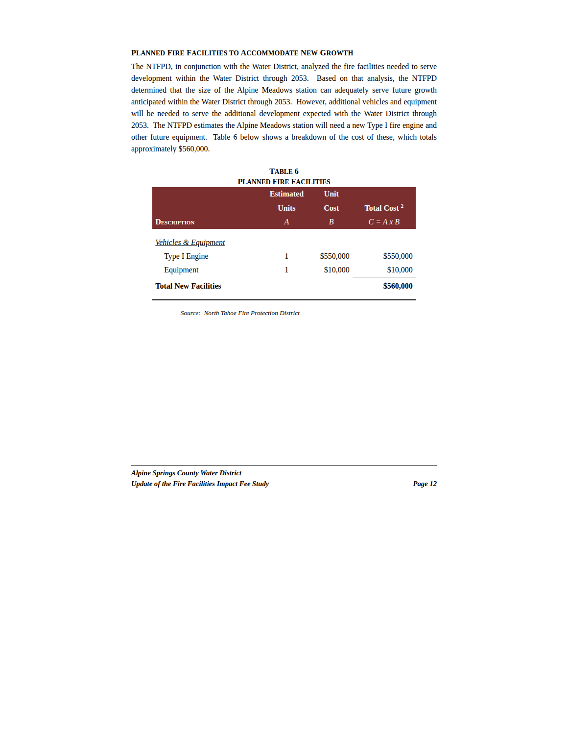PLANNED FIRE FACILITIES TO ACCOMMODATE NEW GROWTH
The NTFPD, in conjunction with the Water District, analyzed the fire facilities needed to serve development within the Water District through 2053. Based on that analysis, the NTFPD determined that the size of the Alpine Meadows station can adequately serve future growth anticipated within the Water District through 2053. However, additional vehicles and equipment will be needed to serve the additional development expected with the Water District through 2053. The NTFPD estimates the Alpine Meadows station will need a new Type I fire engine and other future equipment. Table 6 below shows a breakdown of the cost of these, which totals approximately $560,000.
TABLE 6
PLANNED FIRE FACILITIES
| | Estimated | Unit | |
| --- | --- | --- | --- |
| | Units | Cost | Total Cost 2 |
| Description | A | B | C = A x B |
| Vehicles & Equipment | | | |
| Type I Engine | 1 | $550,000 | $550,000 |
| Equipment | 1 | $10,000 | $10,000 |
| Total New Facilities | | | $560,000 |
Source: North Tahoe Fire Protection District
Alpine Springs County Water District
Update of the Fire Facilities Impact Fee Study
Page 12